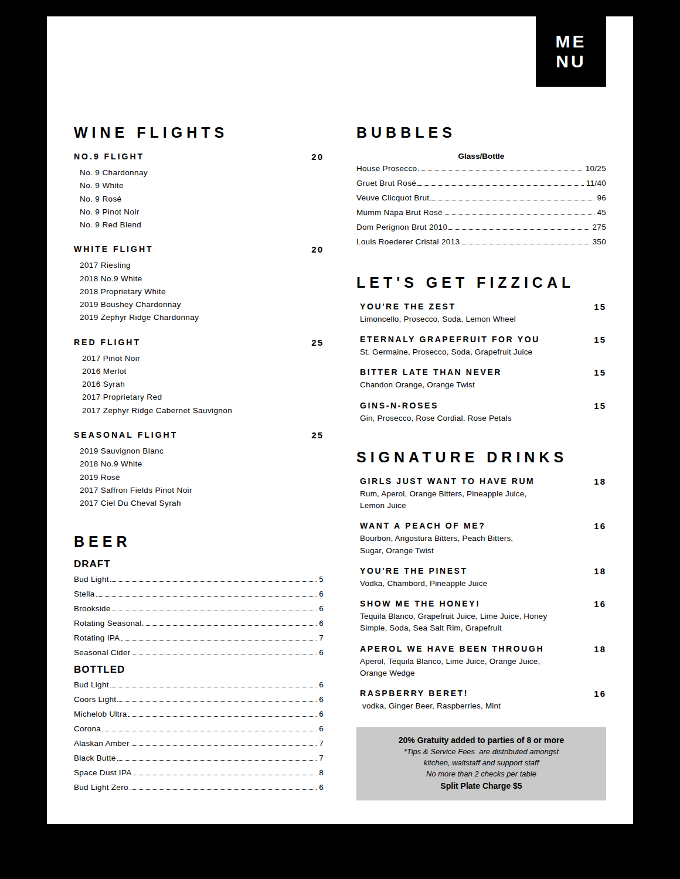ME NU
WINE FLIGHTS
NO.9 FLIGHT
20
No. 9 Chardonnay
No. 9 White
No. 9 Rosé
No. 9 Pinot Noir
No. 9 Red Blend
WHITE FLIGHT
20
2017 Riesling
2018 No.9 White
2018 Proprietary White
2019 Boushey Chardonnay
2019 Zephyr Ridge Chardonnay
RED FLIGHT
25
2017 Pinot Noir
2016 Merlot
2016 Syrah
2017 Proprietary Red
2017 Zephyr Ridge Cabernet Sauvignon
SEASONAL FLIGHT
25
2019 Sauvignon Blanc
2018 No.9 White
2019 Rosé
2017 Saffron Fields Pinot Noir
2017 Ciel Du Cheval Syrah
BEER
DRAFT
Bud Light 5
Stella 6
Brookside 6
Rotating Seasonal 6
Rotating IPA 7
Seasonal Cider 6
BOTTLED
Bud Light 6
Coors Light 6
Michelob Ultra 6
Corona 6
Alaskan Amber 7
Black Butte 7
Space Dust IPA 8
Bud Light Zero 6
BUBBLES
Glass/Bottle
House Prosecco 10/25
Gruet Brut Rosé 11/40
Veuve Clicquot Brut 96
Mumm Napa Brut Rosé 45
Dom Perignon Brut 2010 275
Louis Roederer Cristal 2013 350
LET'S GET FIZZICAL
YOU'RE THE ZEST
15
Limoncello, Prosecco, Soda, Lemon Wheel
ETERNALY GRAPEFRUIT FOR YOU
15
St. Germaine, Prosecco, Soda, Grapefruit Juice
BITTER LATE THAN NEVER
15
Chandon Orange, Orange Twist
GINS-N-ROSES
15
Gin, Prosecco, Rose Cordial, Rose Petals
SIGNATURE DRINKS
GIRLS JUST WANT TO HAVE RUM
18
Rum, Aperol, Orange Bitters, Pineapple Juice,
Lemon Juice
WANT A PEACH OF ME?
16
Bourbon, Angostura Bitters, Peach Bitters,
Sugar, Orange Twist
YOU'RE THE PINEST
18
Vodka, Chambord, Pineapple Juice
SHOW ME THE HONEY!
16
Tequila Blanco, Grapefruit Juice, Lime Juice, Honey
Simple, Soda, Sea Salt Rim, Grapefruit
APEROL WE HAVE BEEN THROUGH
18
Aperol, Tequila Blanco, Lime Juice, Orange Juice,
Orange Wedge
RASPBERRY BERET!
16
vodka, Ginger Beer, Raspberries, Mint
20% Gratuity added to parties of 8 or more
*Tips & Service Fees are distributed amongst
kitchen, waitstaff and support staff
No more than 2 checks per table
Split Plate Charge $5